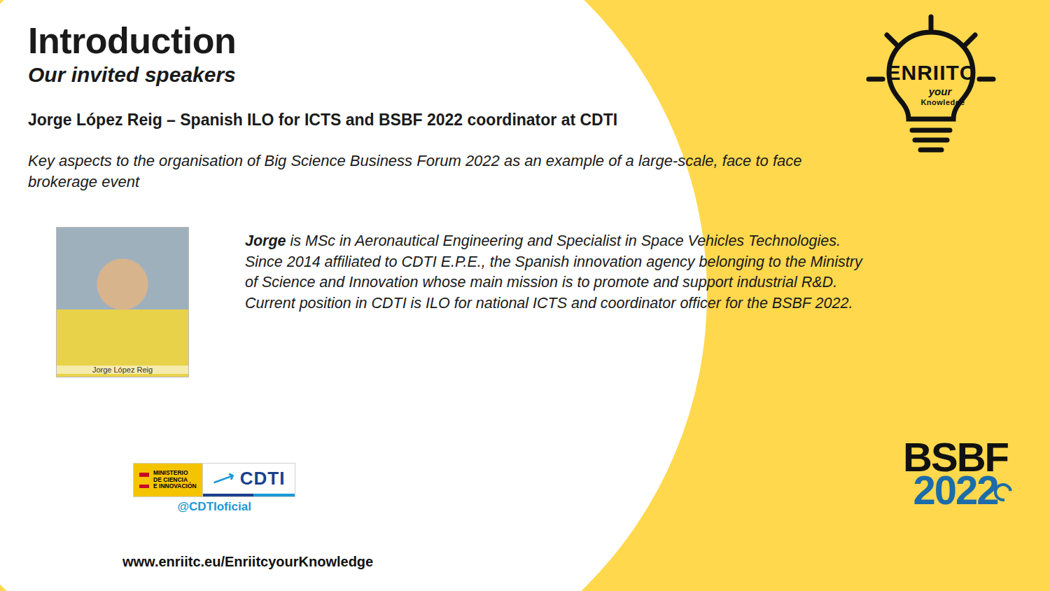ENRIITC your Knowledge
Introduction
Our invited speakers
Jorge López Reig – Spanish ILO for ICTS and BSBF 2022 coordinator at CDTI
Key aspects to the organisation of Big Science Business Forum 2022 as an example of a large-scale, face to face brokerage event
Jorge López Reig
Jorge is MSc in Aeronautical Engineering and Specialist in Space Vehicles Technologies.
Since 2014 affiliated to CDTI E.P.E., the Spanish innovation agency belonging to the Ministry of Science and Innovation whose main mission is to promote and support industrial R&D. Current position in CDTI is ILO for national ICTS and coordinator officer for the BSBF 2022.
MINISTERIO
DE CIENCIA
E INNOVACIÓN
⟶CDTI
@CDTIoficial
BSBF
2022
www.enriitc.eu/EnriitcyourKnowledge